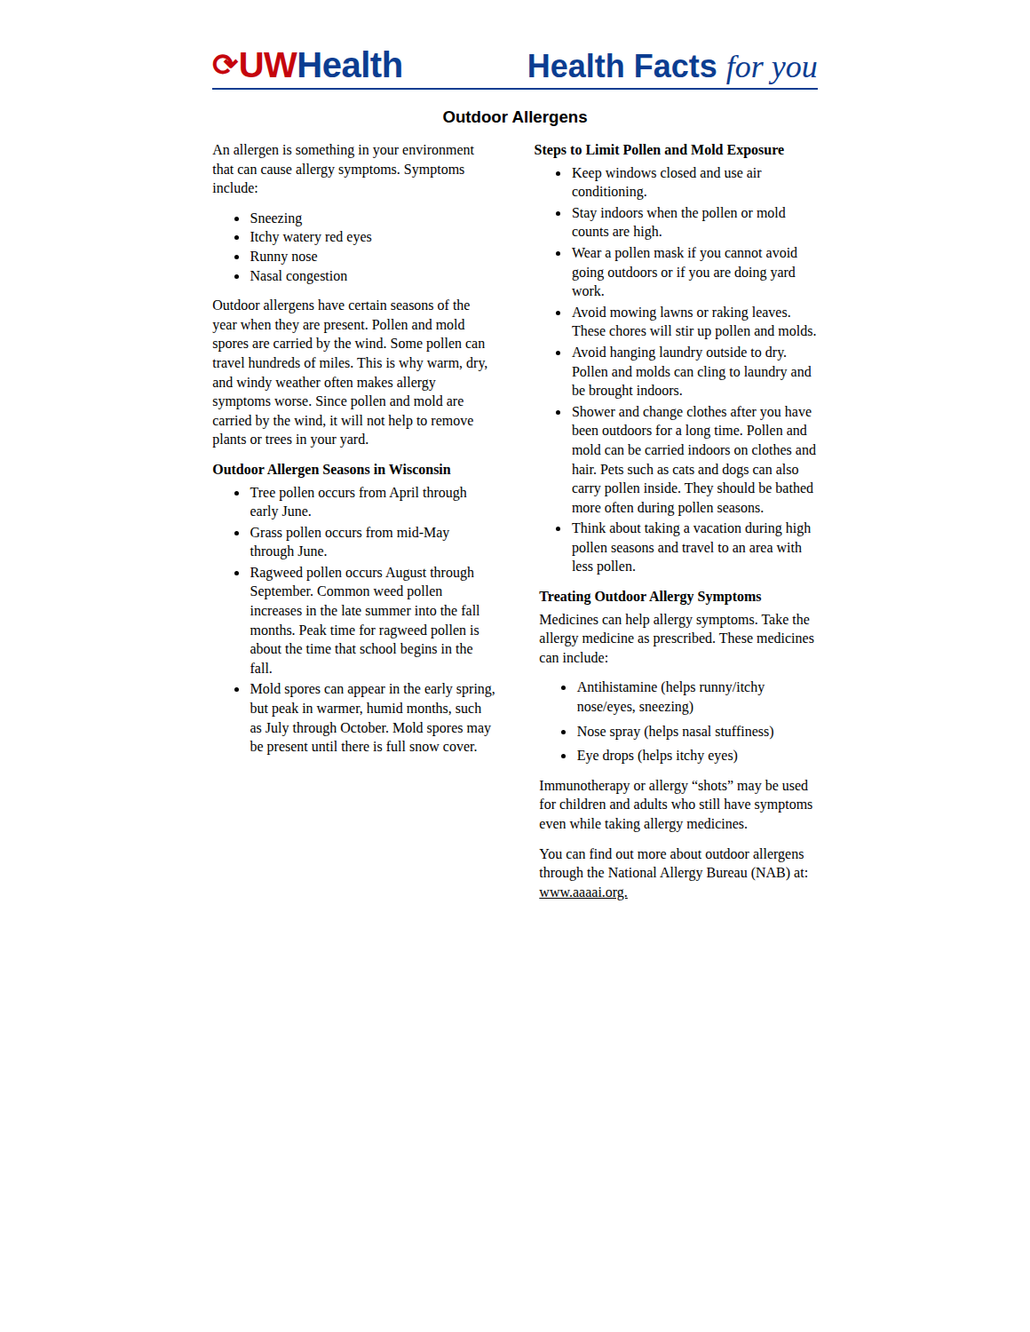⟳UW Health
Health Facts for you
Outdoor Allergens
An allergen is something in your environment that can cause allergy symptoms. Symptoms include:
Sneezing
Itchy watery red eyes
Runny nose
Nasal congestion
Outdoor allergens have certain seasons of the year when they are present. Pollen and mold spores are carried by the wind. Some pollen can travel hundreds of miles. This is why warm, dry, and windy weather often makes allergy symptoms worse. Since pollen and mold are carried by the wind, it will not help to remove plants or trees in your yard.
Outdoor Allergen Seasons in Wisconsin
Tree pollen occurs from April through early June.
Grass pollen occurs from mid-May through June.
Ragweed pollen occurs August through September. Common weed pollen increases in the late summer into the fall months. Peak time for ragweed pollen is about the time that school begins in the fall.
Mold spores can appear in the early spring, but peak in warmer, humid months, such as July through October. Mold spores may be present until there is full snow cover.
Steps to Limit Pollen and Mold Exposure
Keep windows closed and use air conditioning.
Stay indoors when the pollen or mold counts are high.
Wear a pollen mask if you cannot avoid going outdoors or if you are doing yard work.
Avoid mowing lawns or raking leaves. These chores will stir up pollen and molds.
Avoid hanging laundry outside to dry. Pollen and molds can cling to laundry and be brought indoors.
Shower and change clothes after you have been outdoors for a long time. Pollen and mold can be carried indoors on clothes and hair. Pets such as cats and dogs can also carry pollen inside. They should be bathed more often during pollen seasons.
Think about taking a vacation during high pollen seasons and travel to an area with less pollen.
Treating Outdoor Allergy Symptoms
Medicines can help allergy symptoms. Take the allergy medicine as prescribed. These medicines can include:
Antihistamine (helps runny/itchy nose/eyes, sneezing)
Nose spray (helps nasal stuffiness)
Eye drops (helps itchy eyes)
Immunotherapy or allergy “shots” may be used for children and adults who still have symptoms even while taking allergy medicines.
You can find out more about outdoor allergens through the National Allergy Bureau (NAB) at: www.aaaai.org.